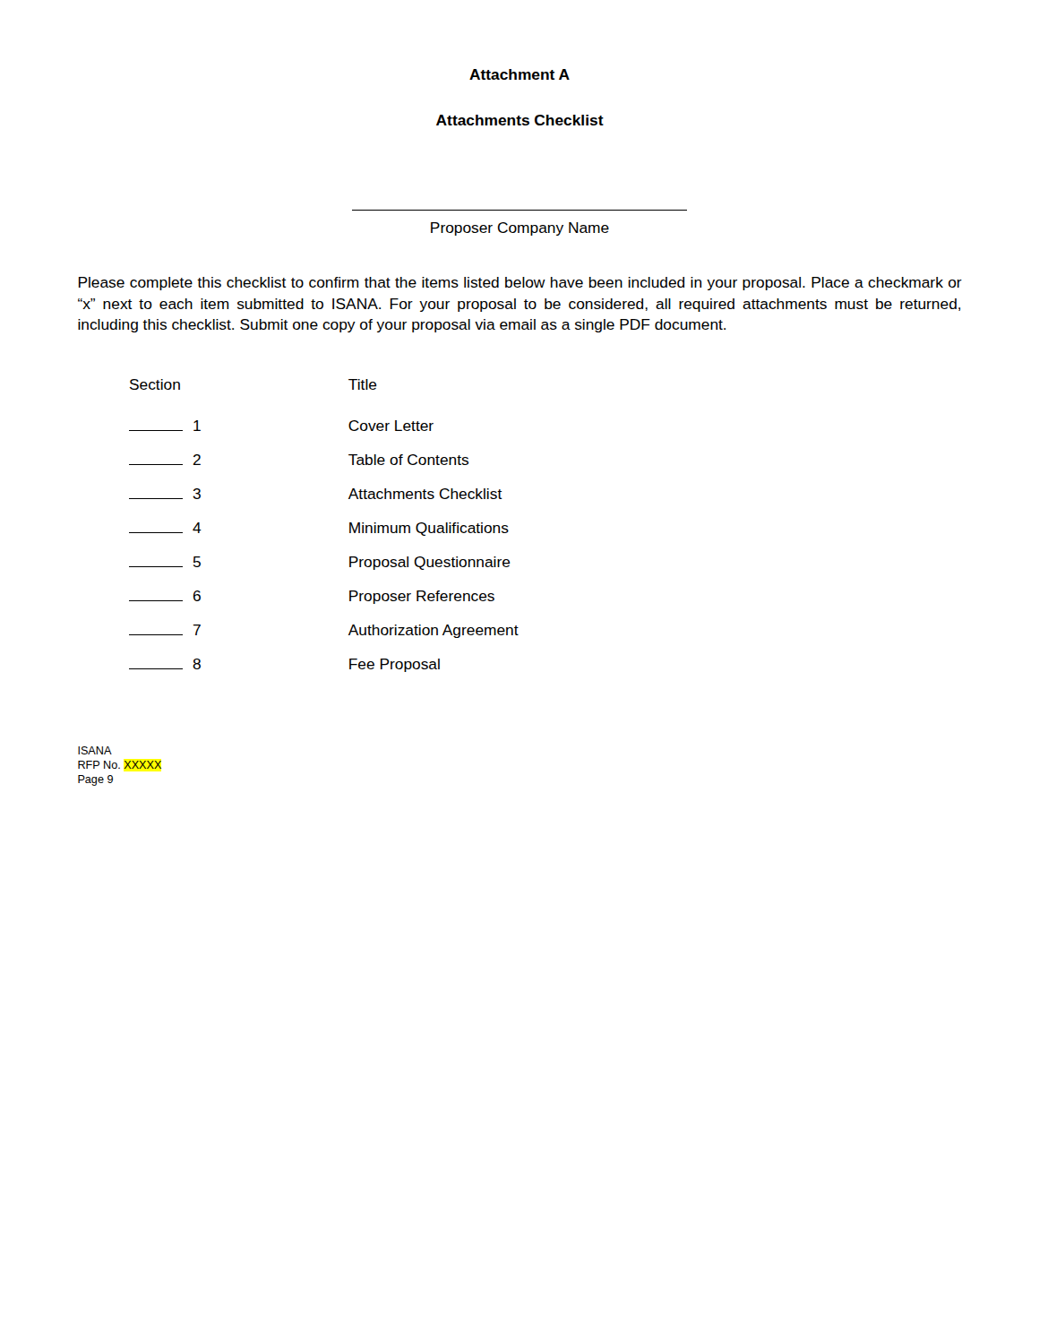Attachment A
Attachments Checklist
Proposer Company Name
Please complete this checklist to confirm that the items listed below have been included in your proposal. Place a checkmark or “x” next to each item submitted to ISANA. For your proposal to be considered, all required attachments must be returned, including this checklist. Submit one copy of your proposal via email as a single PDF document.
| Section | Title |
| 1 | Cover Letter |
| 2 | Table of Contents |
| 3 | Attachments Checklist |
| 4 | Minimum Qualifications |
| 5 | Proposal Questionnaire |
| 6 | Proposer References |
| 7 | Authorization Agreement |
| 8 | Fee Proposal |
ISANA
RFP No. XXXXX
Page 9